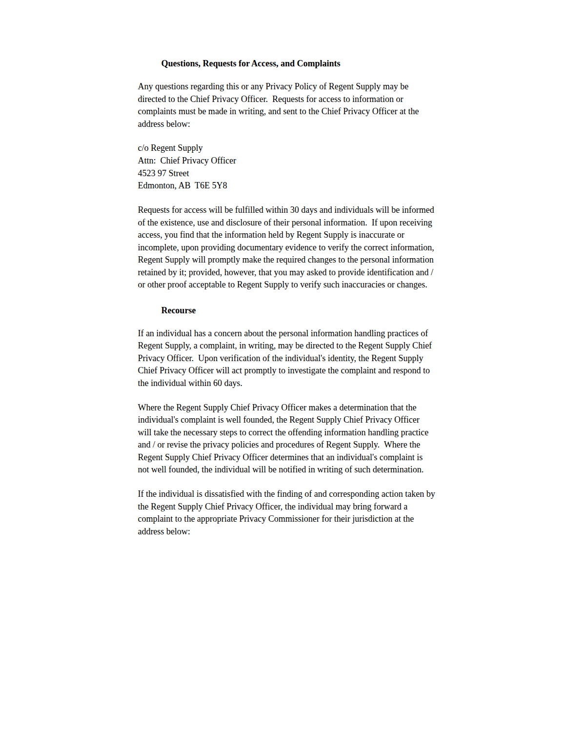Questions, Requests for Access, and Complaints
Any questions regarding this or any Privacy Policy of Regent Supply may be directed to the Chief Privacy Officer. Requests for access to information or complaints must be made in writing, and sent to the Chief Privacy Officer at the address below:
c/o Regent Supply Attn: Chief Privacy Officer 4523 97 Street Edmonton, AB T6E 5Y8
Requests for access will be fulfilled within 30 days and individuals will be informed of the existence, use and disclosure of their personal information. If upon receiving access, you find that the information held by Regent Supply is inaccurate or incomplete, upon providing documentary evidence to verify the correct information, Regent Supply will promptly make the required changes to the personal information retained by it; provided, however, that you may asked to provide identification and / or other proof acceptable to Regent Supply to verify such inaccuracies or changes.
Recourse
If an individual has a concern about the personal information handling practices of Regent Supply, a complaint, in writing, may be directed to the Regent Supply Chief Privacy Officer. Upon verification of the individual's identity, the Regent Supply Chief Privacy Officer will act promptly to investigate the complaint and respond to the individual within 60 days.
Where the Regent Supply Chief Privacy Officer makes a determination that the individual's complaint is well founded, the Regent Supply Chief Privacy Officer will take the necessary steps to correct the offending information handling practice and / or revise the privacy policies and procedures of Regent Supply. Where the Regent Supply Chief Privacy Officer determines that an individual's complaint is not well founded, the individual will be notified in writing of such determination.
If the individual is dissatisfied with the finding of and corresponding action taken by the Regent Supply Chief Privacy Officer, the individual may bring forward a complaint to the appropriate Privacy Commissioner for their jurisdiction at the address below: